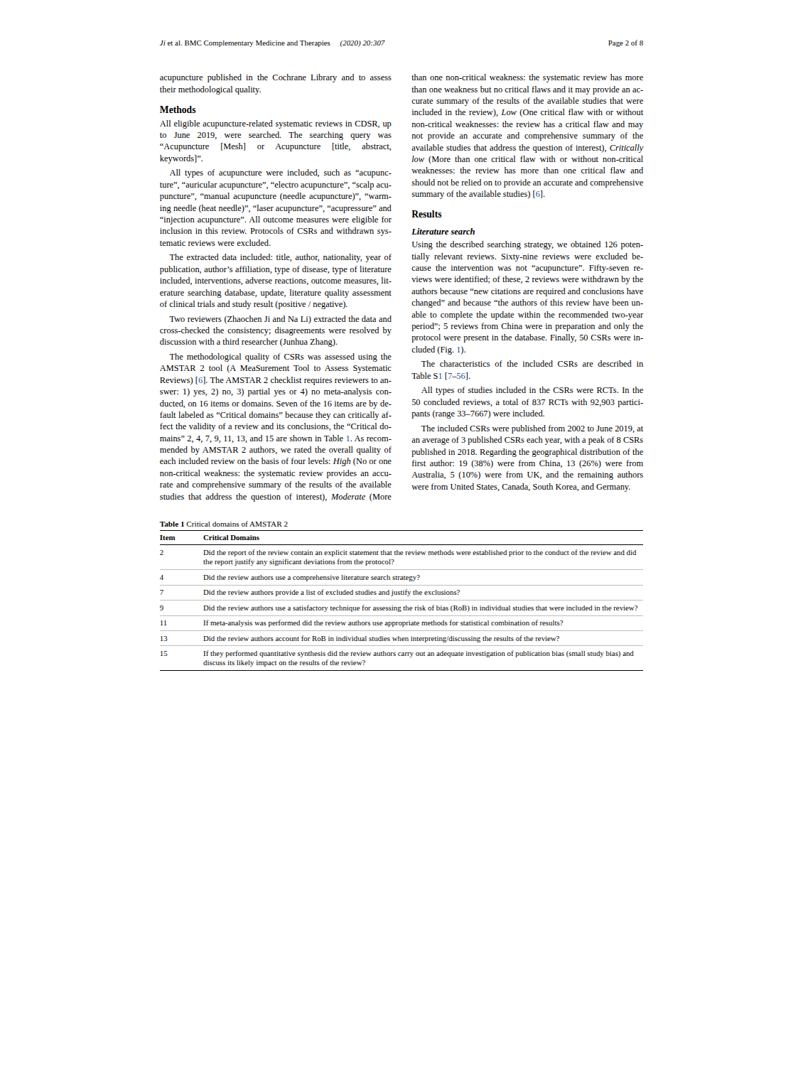Ji et al. BMC Complementary Medicine and Therapies (2020) 20:307
Page 2 of 8
acupuncture published in the Cochrane Library and to assess their methodological quality.
Methods
All eligible acupuncture-related systematic reviews in CDSR, up to June 2019, were searched. The searching query was “Acupuncture [Mesh] or Acupuncture [title, abstract, keywords]”.
All types of acupuncture were included, such as “acupuncture”, “auricular acupuncture”, “electro acupuncture”, “scalp acupuncture”, “manual acupuncture (needle acupuncture)”, “warming needle (heat needle)”, “laser acupuncture”, “acupressure” and “injection acupuncture”. All outcome measures were eligible for inclusion in this review. Protocols of CSRs and withdrawn systematic reviews were excluded.
The extracted data included: title, author, nationality, year of publication, author’s affiliation, type of disease, type of literature included, interventions, adverse reactions, outcome measures, literature searching database, update, literature quality assessment of clinical trials and study result (positive / negative).
Two reviewers (Zhaochen Ji and Na Li) extracted the data and cross-checked the consistency; disagreements were resolved by discussion with a third researcher (Junhua Zhang).
The methodological quality of CSRs was assessed using the AMSTAR 2 tool (A MeaSurement Tool to Assess Systematic Reviews) [6]. The AMSTAR 2 checklist requires reviewers to answer: 1) yes, 2) no, 3) partial yes or 4) no meta-analysis conducted, on 16 items or domains. Seven of the 16 items are by default labeled as “Critical domains” because they can critically affect the validity of a review and its conclusions, the “Critical domains” 2, 4, 7, 9, 11, 13, and 15 are shown in Table 1. As recommended by AMSTAR 2 authors, we rated the overall quality of each included review on the basis of four levels: High (No or one non-critical weakness: the systematic review provides an accurate and comprehensive summary of the results of the available studies that address the question of interest), Moderate (More than one non-critical weakness: the systematic review has more than one weakness but no critical flaws and it may provide an accurate summary of the results of the available studies that were included in the review), Low (One critical flaw with or without non-critical weaknesses: the review has a critical flaw and may not provide an accurate and comprehensive summary of the available studies that address the question of interest), Critically low (More than one critical flaw with or without non-critical weaknesses: the review has more than one critical flaw and should not be relied on to provide an accurate and comprehensive summary of the available studies) [6].
Results
Literature search
Using the described searching strategy, we obtained 126 potentially relevant reviews. Sixty-nine reviews were excluded because the intervention was not “acupuncture”. Fifty-seven reviews were identified; of these, 2 reviews were withdrawn by the authors because “new citations are required and conclusions have changed” and because “the authors of this review have been unable to complete the update within the recommended two-year period”; 5 reviews from China were in preparation and only the protocol were present in the database. Finally, 50 CSRs were included (Fig. 1).
The characteristics of the included CSRs are described in Table S1 [7–56].
All types of studies included in the CSRs were RCTs. In the 50 concluded reviews, a total of 837 RCTs with 92,903 participants (range 33–7667) were included.
The included CSRs were published from 2002 to June 2019, at an average of 3 published CSRs each year, with a peak of 8 CSRs published in 2018. Regarding the geographical distribution of the first author: 19 (38%) were from China, 13 (26%) were from Australia, 5 (10%) were from UK, and the remaining authors were from United States, Canada, South Korea, and Germany.
Table 1 Critical domains of AMSTAR 2
| Item | Critical Domains |
| --- | --- |
| 2 | Did the report of the review contain an explicit statement that the review methods were established prior to the conduct of the review and did the report justify any significant deviations from the protocol? |
| 4 | Did the review authors use a comprehensive literature search strategy? |
| 7 | Did the review authors provide a list of excluded studies and justify the exclusions? |
| 9 | Did the review authors use a satisfactory technique for assessing the risk of bias (RoB) in individual studies that were included in the review? |
| 11 | If meta-analysis was performed did the review authors use appropriate methods for statistical combination of results? |
| 13 | Did the review authors account for RoB in individual studies when interpreting/discussing the results of the review? |
| 15 | If they performed quantitative synthesis did the review authors carry out an adequate investigation of publication bias (small study bias) and discuss its likely impact on the results of the review? |